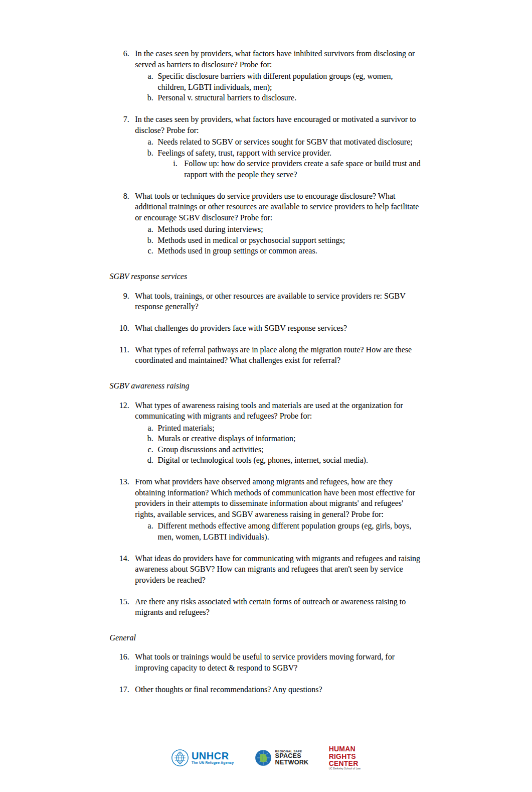In the cases seen by providers, what factors have inhibited survivors from disclosing or served as barriers to disclosure? Probe for:
Specific disclosure barriers with different population groups (eg, women, children, LGBTI individuals, men);
Personal v. structural barriers to disclosure.
In the cases seen by providers, what factors have encouraged or motivated a survivor to disclose? Probe for:
Needs related to SGBV or services sought for SGBV that motivated disclosure;
Feelings of safety, trust, rapport with service provider.
Follow up: how do service providers create a safe space or build trust and rapport with the people they serve?
What tools or techniques do service providers use to encourage disclosure? What additional trainings or other resources are available to service providers to help facilitate or encourage SGBV disclosure? Probe for:
Methods used during interviews;
Methods used in medical or psychosocial support settings;
Methods used in group settings or common areas.
SGBV response services
What tools, trainings, or other resources are available to service providers re: SGBV response generally?
What challenges do providers face with SGBV response services?
What types of referral pathways are in place along the migration route? How are these coordinated and maintained? What challenges exist for referral?
SGBV awareness raising
What types of awareness raising tools and materials are used at the organization for communicating with migrants and refugees? Probe for:
Printed materials;
Murals or creative displays of information;
Group discussions and activities;
Digital or technological tools (eg, phones, internet, social media).
From what providers have observed among migrants and refugees, how are they obtaining information? Which methods of communication have been most effective for providers in their attempts to disseminate information about migrants' and refugees' rights, available services, and SGBV awareness raising in general? Probe for:
Different methods effective among different population groups (eg, girls, boys, men, women, LGBTI individuals).
What ideas do providers have for communicating with migrants and refugees and raising awareness about SGBV? How can migrants and refugees that aren't seen by service providers be reached?
Are there any risks associated with certain forms of outreach or awareness raising to migrants and refugees?
General
What tools or trainings would be useful to service providers moving forward, for improving capacity to detect & respond to SGBV?
Other thoughts or final recommendations? Any questions?
UNHCR
The UN Refugee Agency
REGIONAL SAFE
SPACES
NETWORK
HUMAN
RIGHTS
CENTER
UC Berkeley School of Law